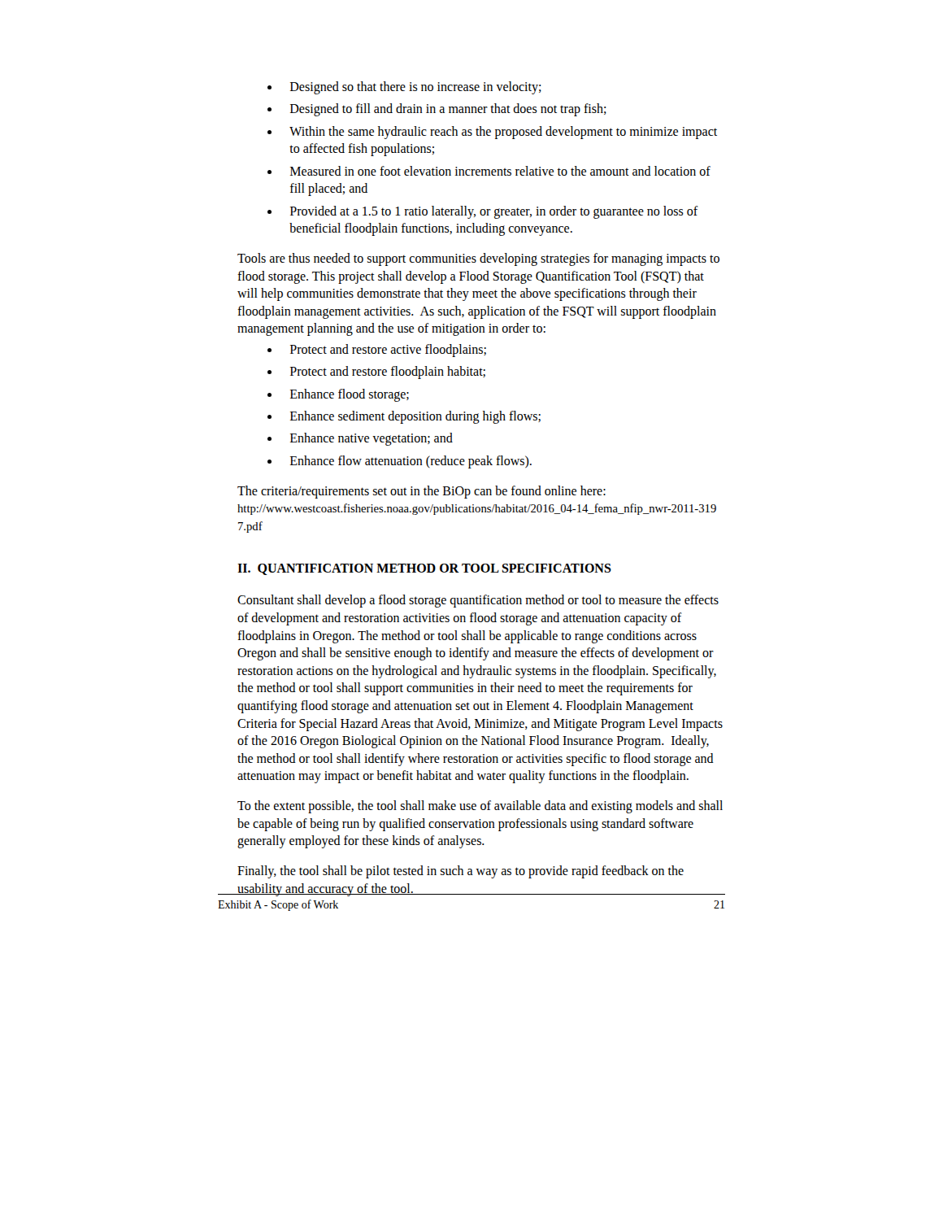Designed so that there is no increase in velocity;
Designed to fill and drain in a manner that does not trap fish;
Within the same hydraulic reach as the proposed development to minimize impact to affected fish populations;
Measured in one foot elevation increments relative to the amount and location of fill placed; and
Provided at a 1.5 to 1 ratio laterally, or greater, in order to guarantee no loss of beneficial floodplain functions, including conveyance.
Tools are thus needed to support communities developing strategies for managing impacts to flood storage. This project shall develop a Flood Storage Quantification Tool (FSQT) that will help communities demonstrate that they meet the above specifications through their floodplain management activities. As such, application of the FSQT will support floodplain management planning and the use of mitigation in order to:
Protect and restore active floodplains;
Protect and restore floodplain habitat;
Enhance flood storage;
Enhance sediment deposition during high flows;
Enhance native vegetation; and
Enhance flow attenuation (reduce peak flows).
The criteria/requirements set out in the BiOp can be found online here:
http://www.westcoast.fisheries.noaa.gov/publications/habitat/2016_04-14_fema_nfip_nwr-2011-3197.pdf
II. QUANTIFICATION METHOD OR TOOL SPECIFICATIONS
Consultant shall develop a flood storage quantification method or tool to measure the effects of development and restoration activities on flood storage and attenuation capacity of floodplains in Oregon. The method or tool shall be applicable to range conditions across Oregon and shall be sensitive enough to identify and measure the effects of development or restoration actions on the hydrological and hydraulic systems in the floodplain. Specifically, the method or tool shall support communities in their need to meet the requirements for quantifying flood storage and attenuation set out in Element 4. Floodplain Management Criteria for Special Hazard Areas that Avoid, Minimize, and Mitigate Program Level Impacts of the 2016 Oregon Biological Opinion on the National Flood Insurance Program. Ideally, the method or tool shall identify where restoration or activities specific to flood storage and attenuation may impact or benefit habitat and water quality functions in the floodplain.
To the extent possible, the tool shall make use of available data and existing models and shall be capable of being run by qualified conservation professionals using standard software generally employed for these kinds of analyses.
Finally, the tool shall be pilot tested in such a way as to provide rapid feedback on the usability and accuracy of the tool.
Exhibit A - Scope of Work
21